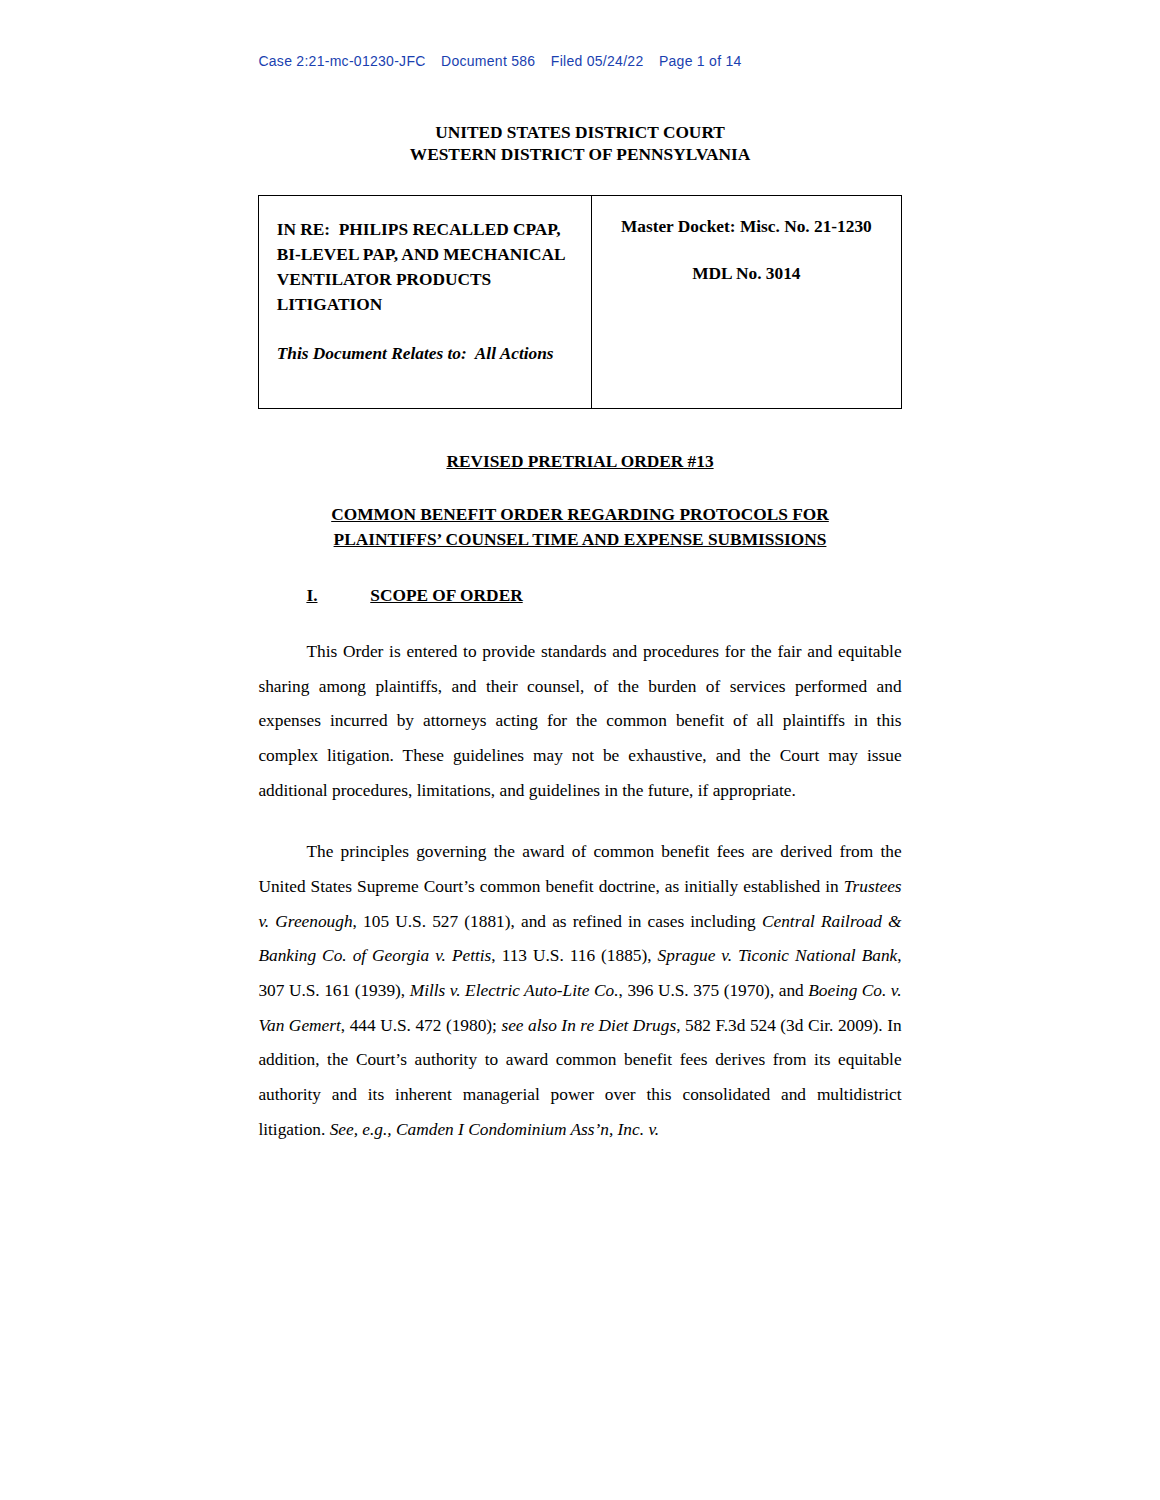Case 2:21-mc-01230-JFC Document 586 Filed 05/24/22 Page 1 of 14
UNITED STATES DISTRICT COURT
WESTERN DISTRICT OF PENNSYLVANIA
| IN RE: PHILIPS RECALLED CPAP, BI-LEVEL PAP, AND MECHANICAL VENTILATOR PRODUCTS LITIGATION This Document Relates to: All Actions | Master Docket: Misc. No. 21-1230 MDL No. 3014 |
REVISED PRETRIAL ORDER #13
COMMON BENEFIT ORDER REGARDING PROTOCOLS FOR
PLAINTIFFS’ COUNSEL TIME AND EXPENSE SUBMISSIONS
I. SCOPE OF ORDER
This Order is entered to provide standards and procedures for the fair and equitable sharing among plaintiffs, and their counsel, of the burden of services performed and expenses incurred by attorneys acting for the common benefit of all plaintiffs in this complex litigation. These guidelines may not be exhaustive, and the Court may issue additional procedures, limitations, and guidelines in the future, if appropriate.
The principles governing the award of common benefit fees are derived from the United States Supreme Court’s common benefit doctrine, as initially established in Trustees v. Greenough, 105 U.S. 527 (1881), and as refined in cases including Central Railroad & Banking Co. of Georgia v. Pettis, 113 U.S. 116 (1885), Sprague v. Ticonic National Bank, 307 U.S. 161 (1939), Mills v. Electric Auto-Lite Co., 396 U.S. 375 (1970), and Boeing Co. v. Van Gemert, 444 U.S. 472 (1980); see also In re Diet Drugs, 582 F.3d 524 (3d Cir. 2009). In addition, the Court’s authority to award common benefit fees derives from its equitable authority and its inherent managerial power over this consolidated and multidistrict litigation. See, e.g., Camden I Condominium Ass’n, Inc. v.